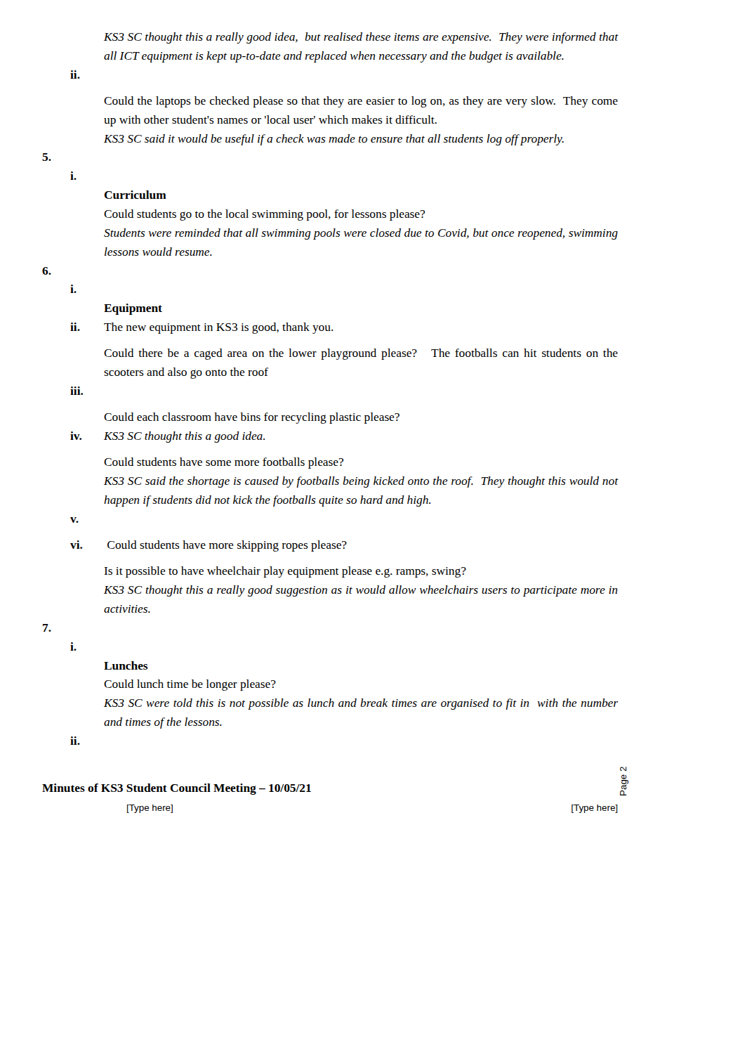KS3 SC thought this a really good idea, but realised these items are expensive. They were informed that all ICT equipment is kept up-to-date and replaced when necessary and the budget is available.
ii.
Could the laptops be checked please so that they are easier to log on, as they are very slow. They come up with other student's names or 'local user' which makes it difficult.
KS3 SC said it would be useful if a check was made to ensure that all students log off properly.
5.
i.
Curriculum
Could students go to the local swimming pool, for lessons please?
Students were reminded that all swimming pools were closed due to Covid, but once reopened, swimming lessons would resume.
6.
i.
Equipment
ii.
The new equipment in KS3 is good, thank you.
Could there be a caged area on the lower playground please? The footballs can hit students on the scooters and also go onto the roof
iii.
Could each classroom have bins for recycling plastic please?
iv.
KS3 SC thought this a good idea.
Could students have some more footballs please?
KS3 SC said the shortage is caused by footballs being kicked onto the roof. They thought this would not happen if students did not kick the footballs quite so hard and high.
v.
vi.
Could students have more skipping ropes please?
Is it possible to have wheelchair play equipment please e.g. ramps, swing?
KS3 SC thought this a really good suggestion as it would allow wheelchairs users to participate more in activities.
7.
i.
Lunches
Could lunch time be longer please?
KS3 SC were told this is not possible as lunch and break times are organised to fit in with the number and times of the lessons.
ii.
Page 2
Minutes of KS3 Student Council Meeting – 10/05/21
[Type here] [Type here]